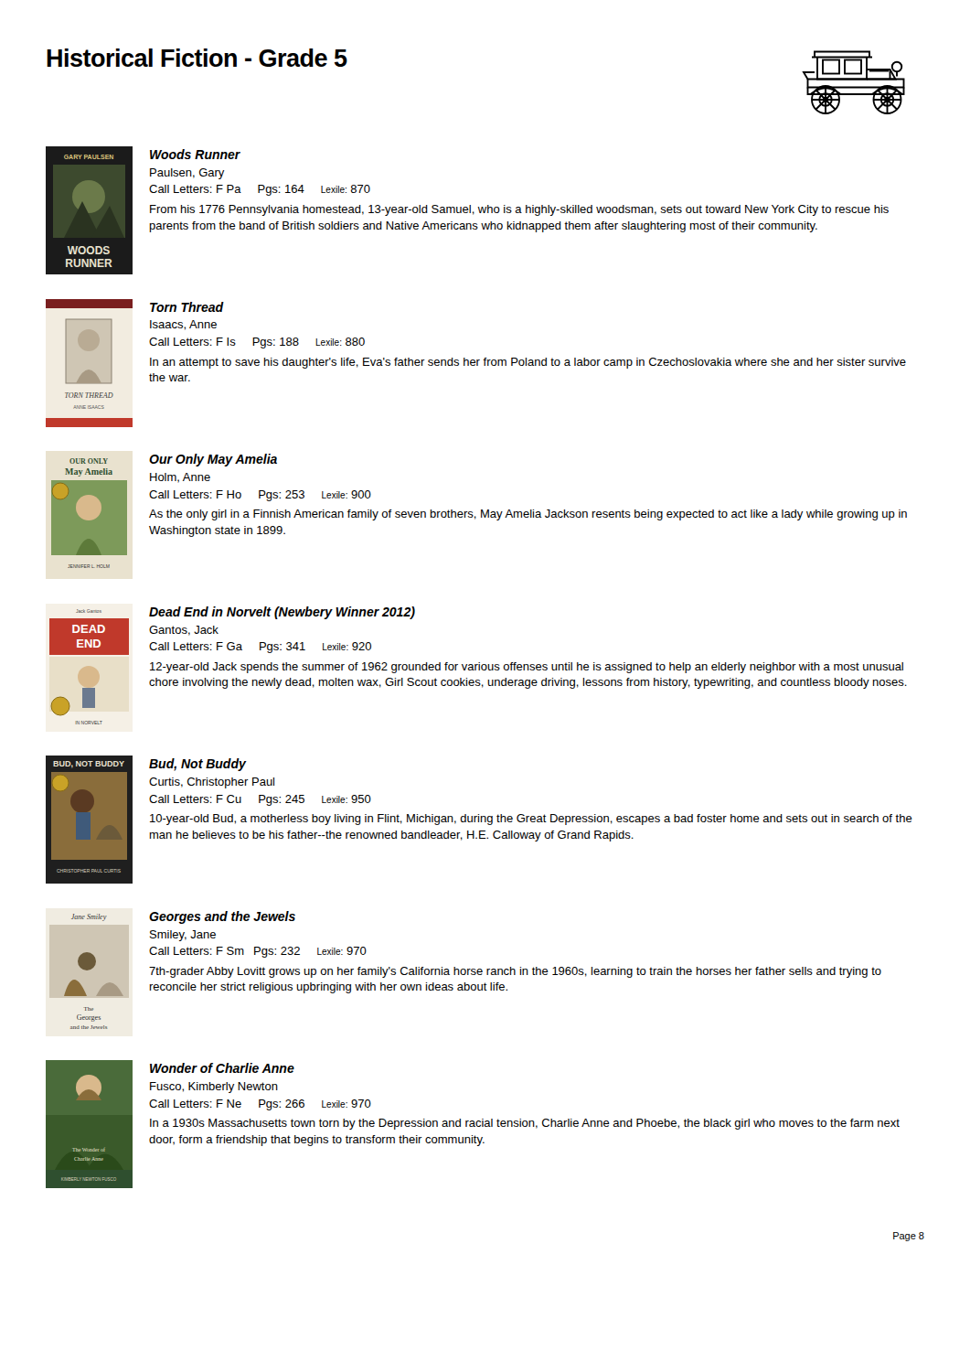Historical Fiction - Grade 5
GARY PAULSEN WOODS RUNNER
Woods Runner
Paulsen, Gary
Call Letters: F Pa Pgs: 164 Lexile: 870
From his 1776 Pennsylvania homestead, 13-year-old Samuel, who is a highly-skilled woodsman, sets out toward New York City to rescue his parents from the band of British soldiers and Native Americans who kidnapped them after slaughtering most of their community.
TORN THREAD ANNE ISAACS
Torn Thread
Isaacs, Anne
Call Letters: F Is Pgs: 188 Lexile: 880
In an attempt to save his daughter's life, Eva's father sends her from Poland to a labor camp in Czechoslovakia where she and her sister survive the war.
OUR ONLY May Amelia JENNIFER L. HOLM
Our Only May Amelia
Holm, Anne
Call Letters: F Ho Pgs: 253 Lexile: 900
As the only girl in a Finnish American family of seven brothers, May Amelia Jackson resents being expected to act like a lady while growing up in Washington state in 1899.
Jack Gantos DEAD END IN NORVELT
Dead End in Norvelt (Newbery Winner 2012)
Gantos, Jack
Call Letters: F Ga Pgs: 341 Lexile: 920
12-year-old Jack spends the summer of 1962 grounded for various offenses until he is assigned to help an elderly neighbor with a most unusual chore involving the newly dead, molten wax, Girl Scout cookies, underage driving, lessons from history, typewriting, and countless bloody noses.
BUD, NOT BUDDY CHRISTOPHER PAUL CURTIS
Bud, Not Buddy
Curtis, Christopher Paul
Call Letters: F Cu Pgs: 245 Lexile: 950
10-year-old Bud, a motherless boy living in Flint, Michigan, during the Great Depression, escapes a bad foster home and sets out in search of the man he believes to be his father--the renowned bandleader, H.E. Calloway of Grand Rapids.
Jane Smiley The Georges and the Jewels
Georges and the Jewels
Smiley, Jane
Call Letters: F Sm Pgs: 232 Lexile: 970
7th-grader Abby Lovitt grows up on her family's California horse ranch in the 1960s, learning to train the horses her father sells and trying to reconcile her strict religious upbringing with her own ideas about life.
The Wonder of Charlie Anne KIMBERLY NEWTON FUSCO
Wonder of Charlie Anne
Fusco, Kimberly Newton
Call Letters: F Ne Pgs: 266 Lexile: 970
In a 1930s Massachusetts town torn by the Depression and racial tension, Charlie Anne and Phoebe, the black girl who moves to the farm next door, form a friendship that begins to transform their community.
Page 8